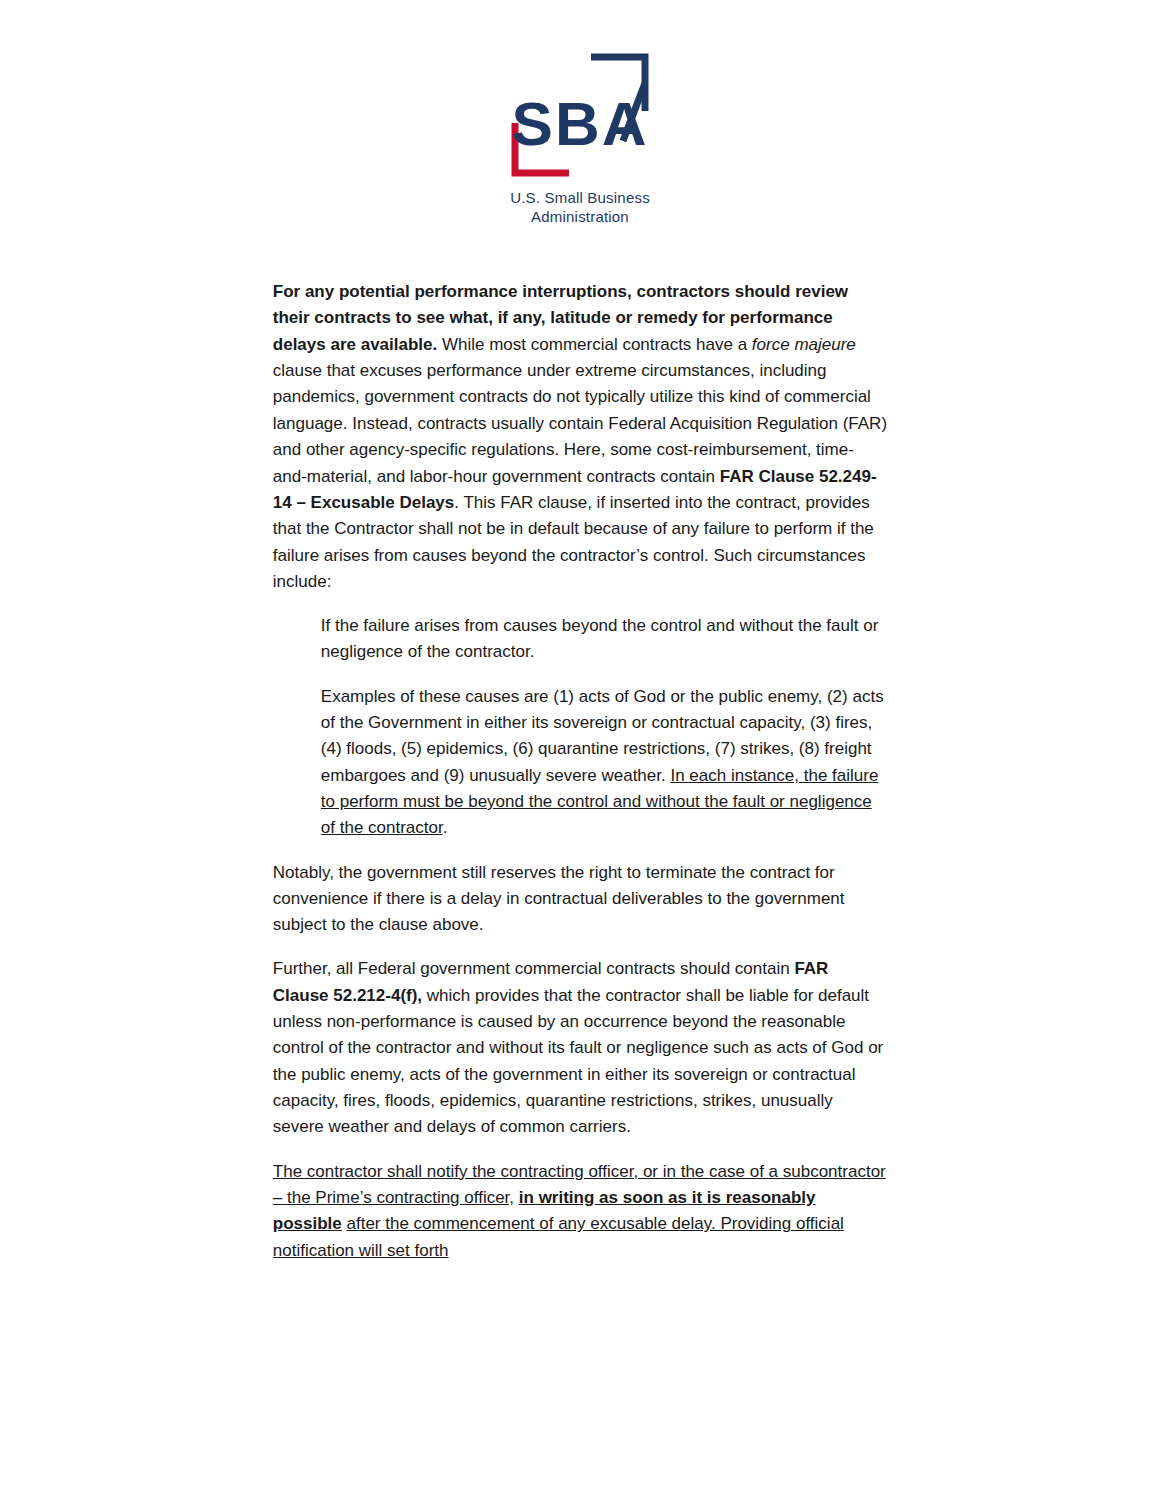SBA
U.S. Small Business
Administration
For any potential performance interruptions, contractors should review their contracts to see what, if any, latitude or remedy for performance delays are available. While most commercial contracts have a force majeure clause that excuses performance under extreme circumstances, including pandemics, government contracts do not typically utilize this kind of commercial language. Instead, contracts usually contain Federal Acquisition Regulation (FAR) and other agency-specific regulations. Here, some cost-reimbursement, time-and-material, and labor-hour government contracts contain FAR Clause 52.249-14 – Excusable Delays. This FAR clause, if inserted into the contract, provides that the Contractor shall not be in default because of any failure to perform if the failure arises from causes beyond the contractor’s control. Such circumstances include:
If the failure arises from causes beyond the control and without the fault or negligence of the contractor.
Examples of these causes are (1) acts of God or the public enemy, (2) acts of the Government in either its sovereign or contractual capacity, (3) fires, (4) floods, (5) epidemics, (6) quarantine restrictions, (7) strikes, (8) freight embargoes and (9) unusually severe weather. In each instance, the failure to perform must be beyond the control and without the fault or negligence of the contractor.
Notably, the government still reserves the right to terminate the contract for convenience if there is a delay in contractual deliverables to the government subject to the clause above.
Further, all Federal government commercial contracts should contain FAR Clause 52.212-4(f), which provides that the contractor shall be liable for default unless non-performance is caused by an occurrence beyond the reasonable control of the contractor and without its fault or negligence such as acts of God or the public enemy, acts of the government in either its sovereign or contractual capacity, fires, floods, epidemics, quarantine restrictions, strikes, unusually severe weather and delays of common carriers.
The contractor shall notify the contracting officer, or in the case of a subcontractor – the Prime’s contracting officer, in writing as soon as it is reasonably possible after the commencement of any excusable delay. Providing official notification will set forth